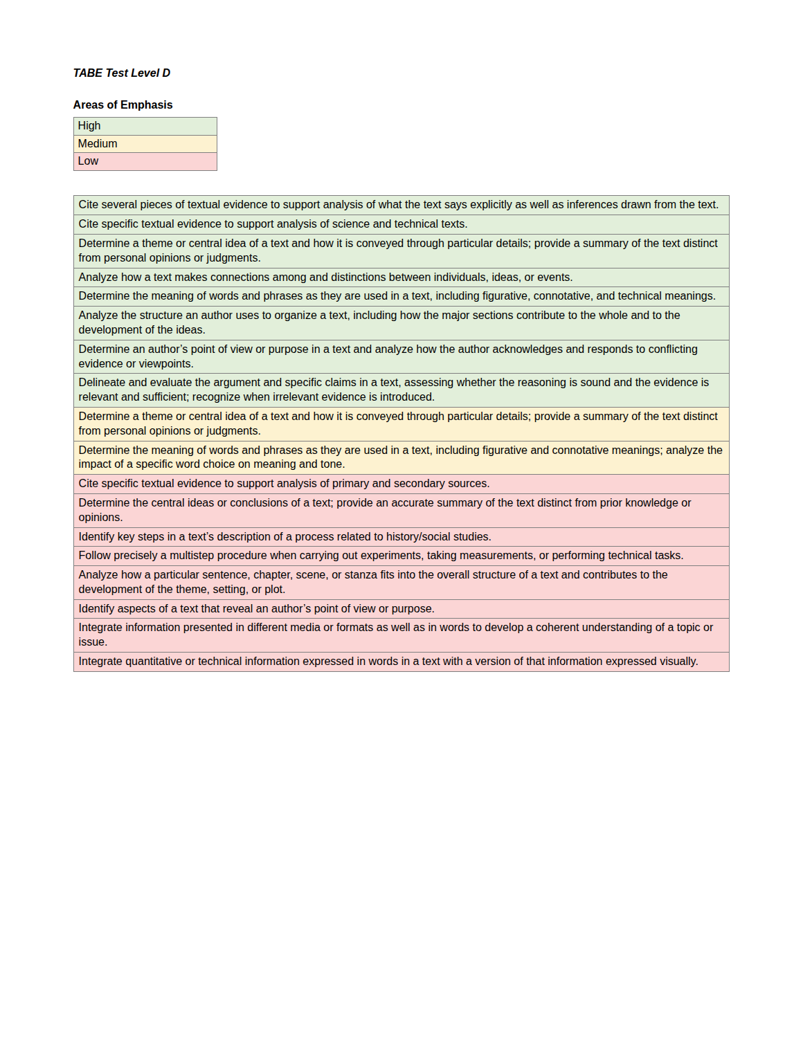TABE Test Level D
Areas of Emphasis
| High |
| Medium |
| Low |
| Cite several pieces of textual evidence to support analysis of what the text says explicitly as well as inferences drawn from the text. |
| Cite specific textual evidence to support analysis of science and technical texts. |
| Determine a theme or central idea of a text and how it is conveyed through particular details; provide a summary of the text distinct from personal opinions or judgments. |
| Analyze how a text makes connections among and distinctions between individuals, ideas, or events. |
| Determine the meaning of words and phrases as they are used in a text, including figurative, connotative, and technical meanings. |
| Analyze the structure an author uses to organize a text, including how the major sections contribute to the whole and to the development of the ideas. |
| Determine an author’s point of view or purpose in a text and analyze how the author acknowledges and responds to conflicting evidence or viewpoints. |
| Delineate and evaluate the argument and specific claims in a text, assessing whether the reasoning is sound and the evidence is relevant and sufficient; recognize when irrelevant evidence is introduced. |
| Determine a theme or central idea of a text and how it is conveyed through particular details; provide a summary of the text distinct from personal opinions or judgments. |
| Determine the meaning of words and phrases as they are used in a text, including figurative and connotative meanings; analyze the impact of a specific word choice on meaning and tone. |
| Cite specific textual evidence to support analysis of primary and secondary sources. |
| Determine the central ideas or conclusions of a text; provide an accurate summary of the text distinct from prior knowledge or opinions. |
| Identify key steps in a text’s description of a process related to history/social studies. |
| Follow precisely a multistep procedure when carrying out experiments, taking measurements, or performing technical tasks. |
| Analyze how a particular sentence, chapter, scene, or stanza fits into the overall structure of a text and contributes to the development of the theme, setting, or plot. |
| Identify aspects of a text that reveal an author’s point of view or purpose. |
| Integrate information presented in different media or formats as well as in words to develop a coherent understanding of a topic or issue. |
| Integrate quantitative or technical information expressed in words in a text with a version of that information expressed visually. |